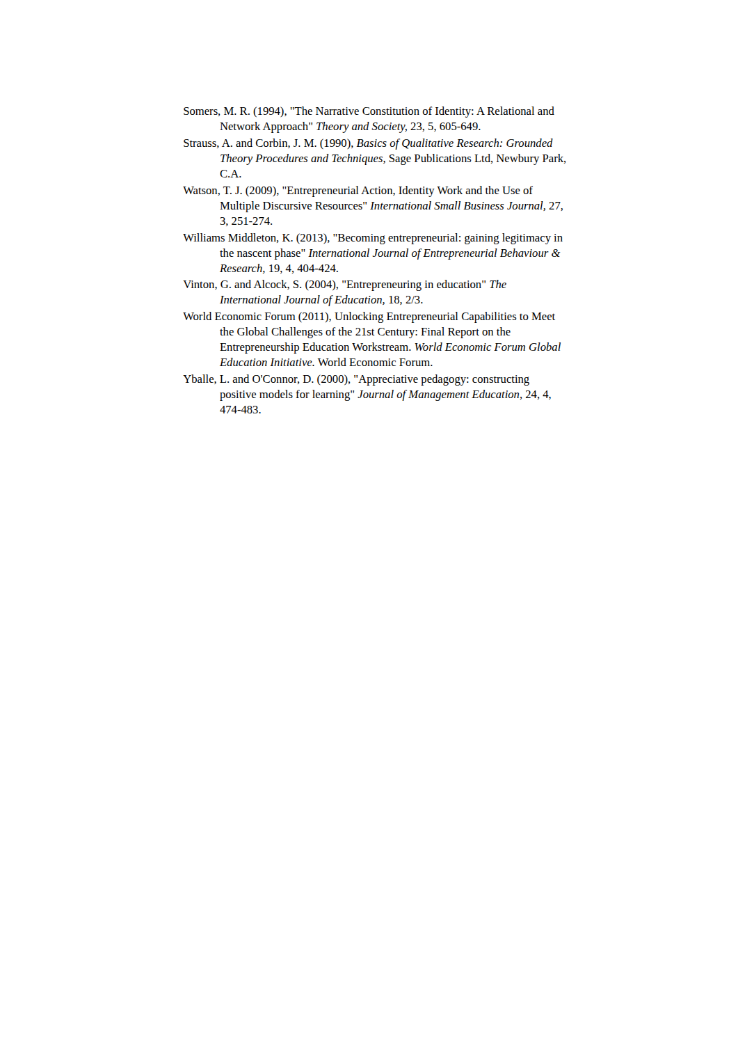Somers, M. R. (1994), "The Narrative Constitution of Identity: A Relational and Network Approach" Theory and Society, 23, 5, 605-649.
Strauss, A. and Corbin, J. M. (1990), Basics of Qualitative Research: Grounded Theory Procedures and Techniques, Sage Publications Ltd, Newbury Park, C.A.
Watson, T. J. (2009), "Entrepreneurial Action, Identity Work and the Use of Multiple Discursive Resources" International Small Business Journal, 27, 3, 251-274.
Williams Middleton, K. (2013), "Becoming entrepreneurial: gaining legitimacy in the nascent phase" International Journal of Entrepreneurial Behaviour & Research, 19, 4, 404-424.
Vinton, G. and Alcock, S. (2004), "Entrepreneuring in education" The International Journal of Education, 18, 2/3.
World Economic Forum (2011), Unlocking Entrepreneurial Capabilities to Meet the Global Challenges of the 21st Century: Final Report on the Entrepreneurship Education Workstream. World Economic Forum Global Education Initiative. World Economic Forum.
Yballe, L. and O'Connor, D. (2000), "Appreciative pedagogy: constructing positive models for learning" Journal of Management Education, 24, 4, 474-483.